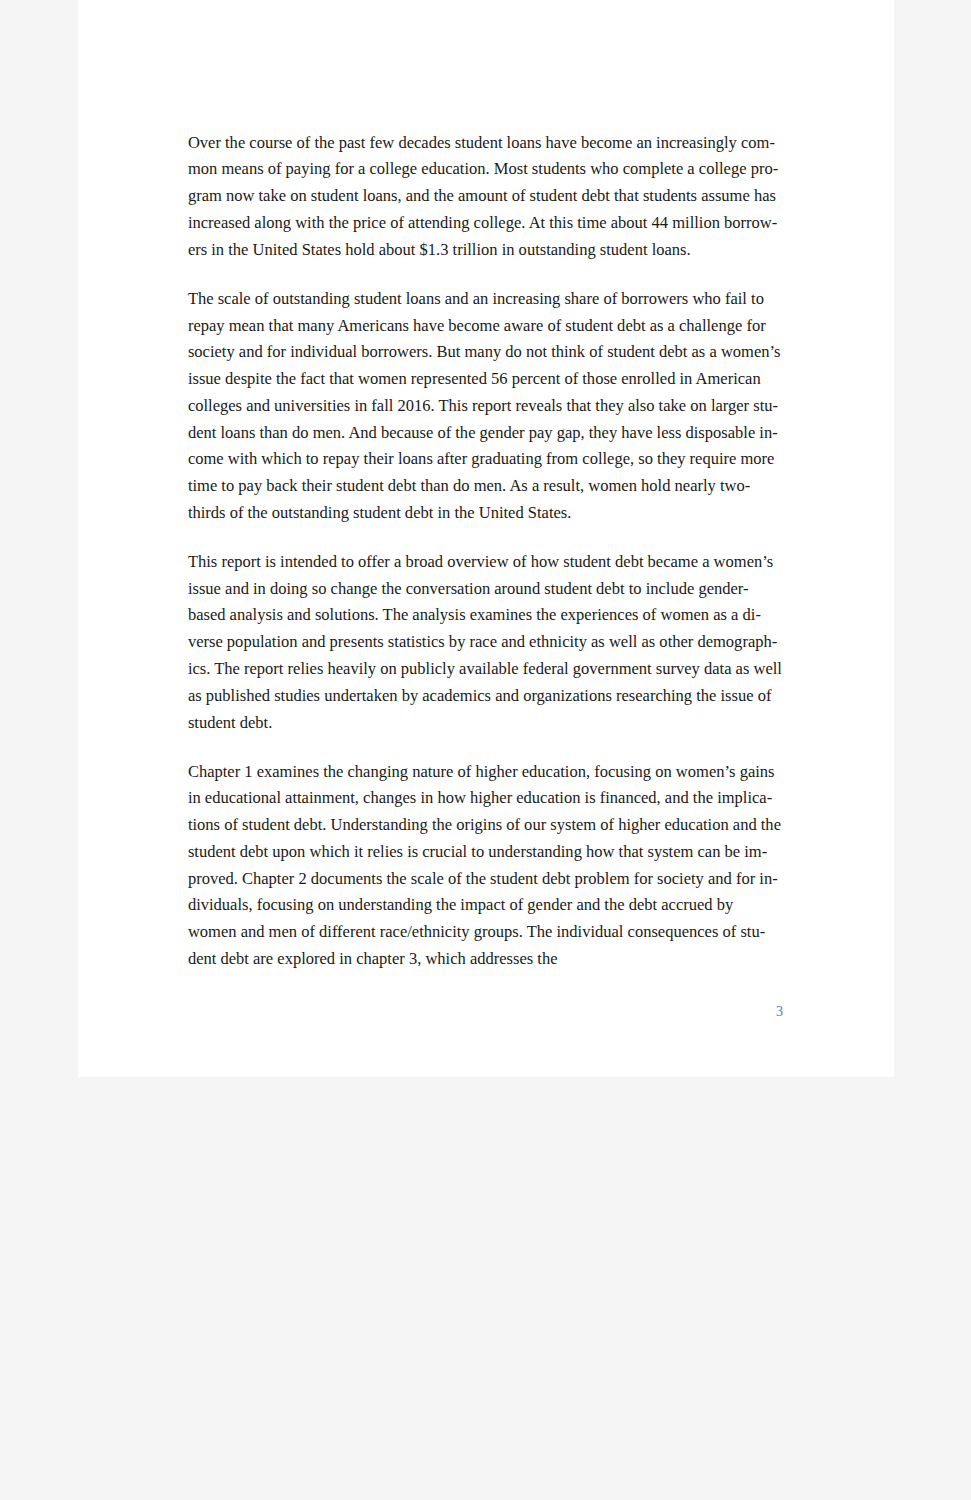Over the course of the past few decades student loans have become an increasingly common means of paying for a college education. Most students who complete a college program now take on student loans, and the amount of student debt that students assume has increased along with the price of attending college. At this time about 44 million borrowers in the United States hold about $1.3 trillion in outstanding student loans.
The scale of outstanding student loans and an increasing share of borrowers who fail to repay mean that many Americans have become aware of student debt as a challenge for society and for individual borrowers. But many do not think of student debt as a women’s issue despite the fact that women represented 56 percent of those enrolled in American colleges and universities in fall 2016. This report reveals that they also take on larger student loans than do men. And because of the gender pay gap, they have less disposable income with which to repay their loans after graduating from college, so they require more time to pay back their student debt than do men. As a result, women hold nearly two-thirds of the outstanding student debt in the United States.
This report is intended to offer a broad overview of how student debt became a women’s issue and in doing so change the conversation around student debt to include gender-based analysis and solutions. The analysis examines the experiences of women as a diverse population and presents statistics by race and ethnicity as well as other demographics. The report relies heavily on publicly available federal government survey data as well as published studies undertaken by academics and organizations researching the issue of student debt.
Chapter 1 examines the changing nature of higher education, focusing on women’s gains in educational attainment, changes in how higher education is financed, and the implications of student debt. Understanding the origins of our system of higher education and the student debt upon which it relies is crucial to understanding how that system can be improved. Chapter 2 documents the scale of the student debt problem for society and for individuals, focusing on understanding the impact of gender and the debt accrued by women and men of different race/ethnicity groups. The individual consequences of student debt are explored in chapter 3, which addresses the
3